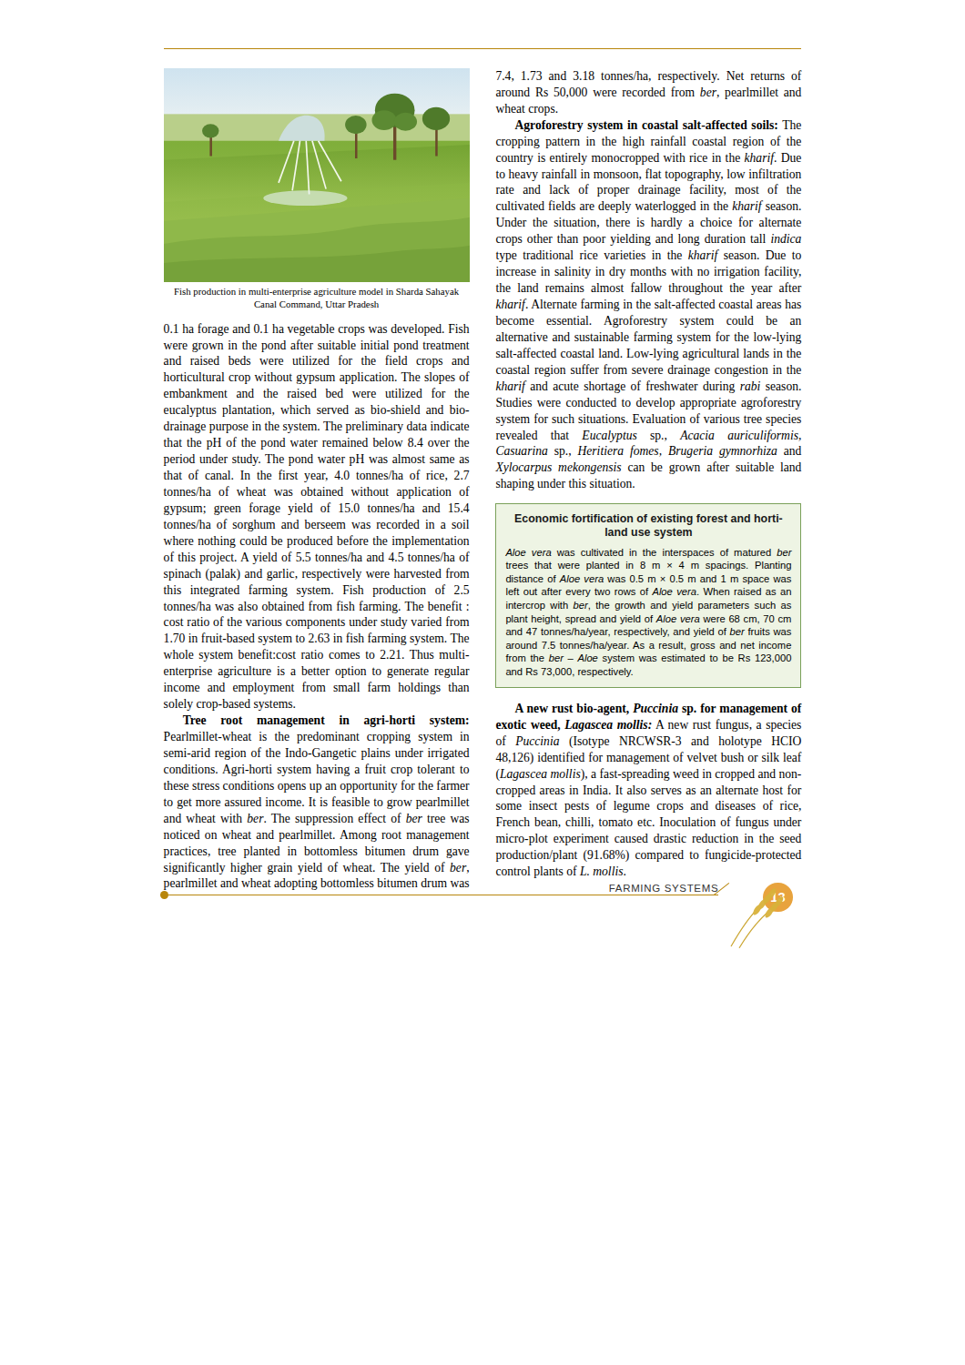Fish production in multi-enterprise agriculture model in Sharda Sahayak Canal Command, Uttar Pradesh
0.1 ha forage and 0.1 ha vegetable crops was developed. Fish were grown in the pond after suitable initial pond treatment and raised beds were utilized for the field crops and horticultural crop without gypsum application. The slopes of embankment and the raised bed were utilized for the eucalyptus plantation, which served as bio-shield and bio-drainage purpose in the system. The preliminary data indicate that the pH of the pond water remained below 8.4 over the period under study. The pond water pH was almost same as that of canal. In the first year, 4.0 tonnes/ha of rice, 2.7 tonnes/ha of wheat was obtained without application of gypsum; green forage yield of 15.0 tonnes/ha and 15.4 tonnes/ha of sorghum and berseem was recorded in a soil where nothing could be produced before the implementation of this project. A yield of 5.5 tonnes/ha and 4.5 tonnes/ha of spinach (palak) and garlic, respectively were harvested from this integrated farming system. Fish production of 2.5 tonnes/ha was also obtained from fish farming. The benefit : cost ratio of the various components under study varied from 1.70 in fruit-based system to 2.63 in fish farming system. The whole system benefit:cost ratio comes to 2.21. Thus multi-enterprise agriculture is a better option to generate regular income and employment from small farm holdings than solely crop-based systems.
Tree root management in agri-horti system: Pearlmillet-wheat is the predominant cropping system in semi-arid region of the Indo-Gangetic plains under irrigated conditions. Agri-horti system having a fruit crop tolerant to these stress conditions opens up an opportunity for the farmer to get more assured income. It is feasible to grow pearlmillet and wheat with ber. The suppression effect of ber tree was noticed on wheat and pearlmillet. Among root management practices, tree planted in bottomless bitumen drum gave significantly higher grain yield of wheat. The yield of ber, pearlmillet and wheat adopting bottomless bitumen drum was 7.4, 1.73 and 3.18 tonnes/ha, respectively. Net returns of around Rs 50,000 were recorded from ber, pearlmillet and wheat crops.
Agroforestry system in coastal salt-affected soils: The cropping pattern in the high rainfall coastal region of the country is entirely monocropped with rice in the kharif. Due to heavy rainfall in monsoon, flat topography, low infiltration rate and lack of proper drainage facility, most of the cultivated fields are deeply waterlogged in the kharif season. Under the situation, there is hardly a choice for alternate crops other than poor yielding and long duration tall indica type traditional rice varieties in the kharif season. Due to increase in salinity in dry months with no irrigation facility, the land remains almost fallow throughout the year after kharif. Alternate farming in the salt-affected coastal areas has become essential. Agroforestry system could be an alternative and sustainable farming system for the low-lying salt-affected coastal land. Low-lying agricultural lands in the coastal region suffer from severe drainage congestion in the kharif and acute shortage of freshwater during rabi season. Studies were conducted to develop appropriate agroforestry system for such situations. Evaluation of various tree species revealed that Eucalyptus sp., Acacia auriculiformis, Casuarina sp., Heritiera fomes, Brugeria gymnorhiza and Xylocarpus mekongensis can be grown after suitable land shaping under this situation.
Economic fortification of existing forest and horti-land use system
Aloe vera was cultivated in the interspaces of matured ber trees that were planted in 8 m × 4 m spacings. Planting distance of Aloe vera was 0.5 m × 0.5 m and 1 m space was left out after every two rows of Aloe vera. When raised as an intercrop with ber, the growth and yield parameters such as plant height, spread and yield of Aloe vera were 68 cm, 70 cm and 47 tonnes/ha/year, respectively, and yield of ber fruits was around 7.5 tonnes/ha/year. As a result, gross and net income from the ber – Aloe system was estimated to be Rs 123,000 and Rs 73,000, respectively.
A new rust bio-agent, Puccinia sp. for management of exotic weed, Lagascea mollis: A new rust fungus, a species of Puccinia (Isotype NRCWSR-3 and holotype HCIO 48,126) identified for management of velvet bush or silk leaf (Lagascea mollis), a fast-spreading weed in cropped and non-cropped areas in India. It also serves as an alternate host for some insect pests of legume crops and diseases of rice, French bean, chilli, tomato etc. Inoculation of fungus under micro-plot experiment caused drastic reduction in the seed production/plant (91.68%) compared to fungicide-protected control plants of L. mollis.
FARMING SYSTEMS
13